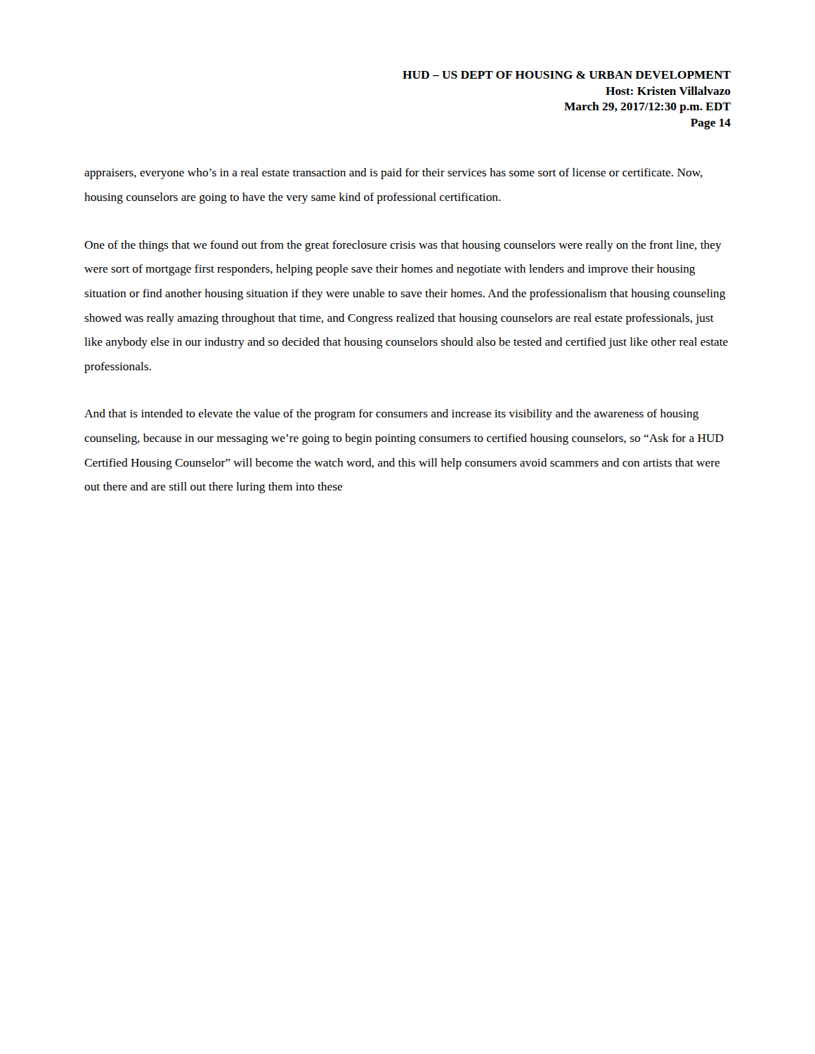HUD – US DEPT OF HOUSING & URBAN DEVELOPMENT
Host: Kristen Villalvazo
March 29, 2017/12:30 p.m. EDT
Page 14
appraisers, everyone who’s in a real estate transaction and is paid for their services has some sort of license or certificate. Now, housing counselors are going to have the very same kind of professional certification.
One of the things that we found out from the great foreclosure crisis was that housing counselors were really on the front line, they were sort of mortgage first responders, helping people save their homes and negotiate with lenders and improve their housing situation or find another housing situation if they were unable to save their homes. And the professionalism that housing counseling showed was really amazing throughout that time, and Congress realized that housing counselors are real estate professionals, just like anybody else in our industry and so decided that housing counselors should also be tested and certified just like other real estate professionals.
And that is intended to elevate the value of the program for consumers and increase its visibility and the awareness of housing counseling, because in our messaging we’re going to begin pointing consumers to certified housing counselors, so “Ask for a HUD Certified Housing Counselor” will become the watch word, and this will help consumers avoid scammers and con artists that were out there and are still out there luring them into these